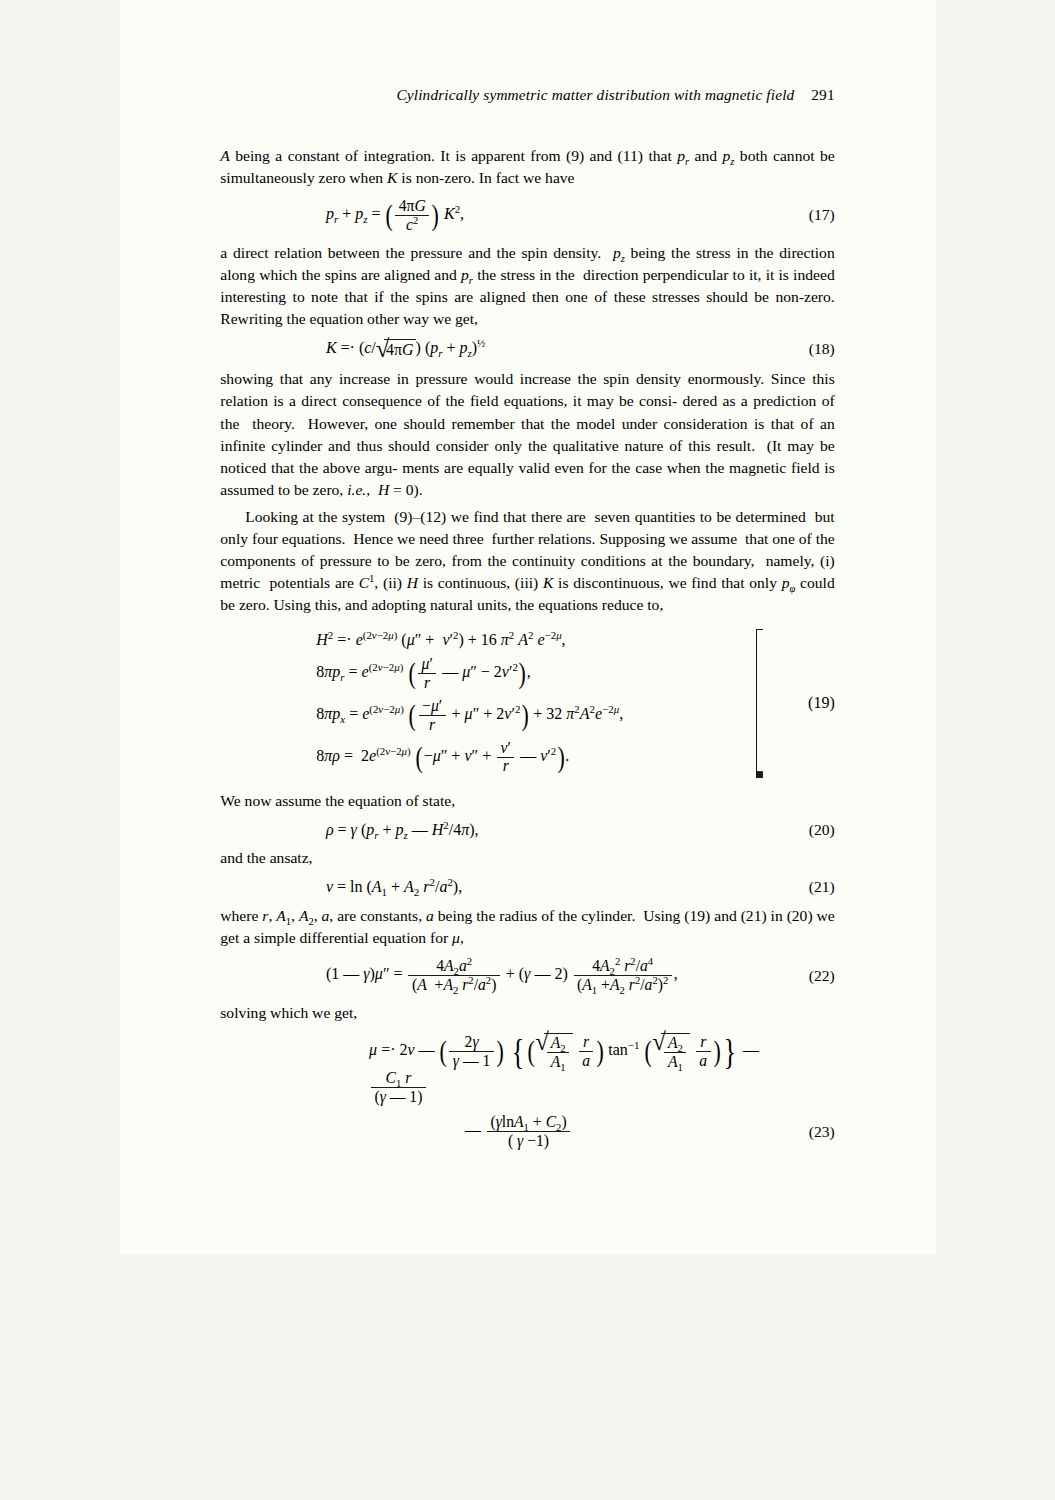Cylindrically symmetric matter distribution with magnetic field 291
A being a constant of integration. It is apparent from (9) and (11) that pr and pz both cannot be simultaneously zero when K is non-zero. In fact we have
pr + pz = (4πG c2) K2,
(17)
a direct relation between the pressure and the spin density. pz being the stress in the direction along which the spins are aligned and pr the stress in the direction perpendicular to it, it is indeed interesting to note that if the spins are aligned then one of these stresses should be non-zero. Rewriting the equation other way we get,
K =· (c/4πG) (pr + pz)½
(18)
showing that any increase in pressure would increase the spin density enormously. Since this relation is a direct consequence of the field equations, it may be consi- dered as a prediction of the theory. However, one should remember that the model under consideration is that of an infinite cylinder and thus should consider only the qualitative nature of this result. (It may be noticed that the above argu- ments are equally valid even for the case when the magnetic field is assumed to be zero, i.e., H = 0).
Looking at the system (9)–(12) we find that there are seven quantities to be determined but only four equations. Hence we need three further relations. Supposing we assume that one of the components of pressure to be zero, from the continuity conditions at the boundary, namely, (i) metric potentials are C1, (ii) H is continuous, (iii) K is discontinuous, we find that only pφ could be zero. Using this, and adopting natural units, the equations reduce to,
H2 =· e(2ν−2μ) (μ″ + ν′2) + 16 π2 A2 e−2μ,
8πpr = e(2ν−2μ) (μ′r — μ″ − 2ν′2),
8πpx = e(2ν−2μ) (−μ′r + μ″ + 2ν′2) + 32 π2A2e−2μ,
8πρ = 2e(2ν−2μ) (−μ″ + ν″ + ν′r — ν′2).
(19)
We now assume the equation of state,
ρ = γ (pr + pz — H2/4π),
(20)
and the ansatz,
ν = ln (A1 + A2 r2/a2),
(21)
where r, A1, A2, a, are constants, a being the radius of the cylinder. Using (19) and (21) in (20) we get a simple differential equation for μ,
(1 — γ)μ″ = 4A2a2(A +A2 r2/a2) + (γ — 2) 4A22 r2/a4(A1 +A2 r2/a2)2,
(22)
solving which we get,
μ =· 2ν — (2γ γ — 1) {(A2 A1 ra) tan−1 (A2 A1 ra)} — C1 r(γ — 1)
— (γlnA1 + C2)( γ −1)
(23)